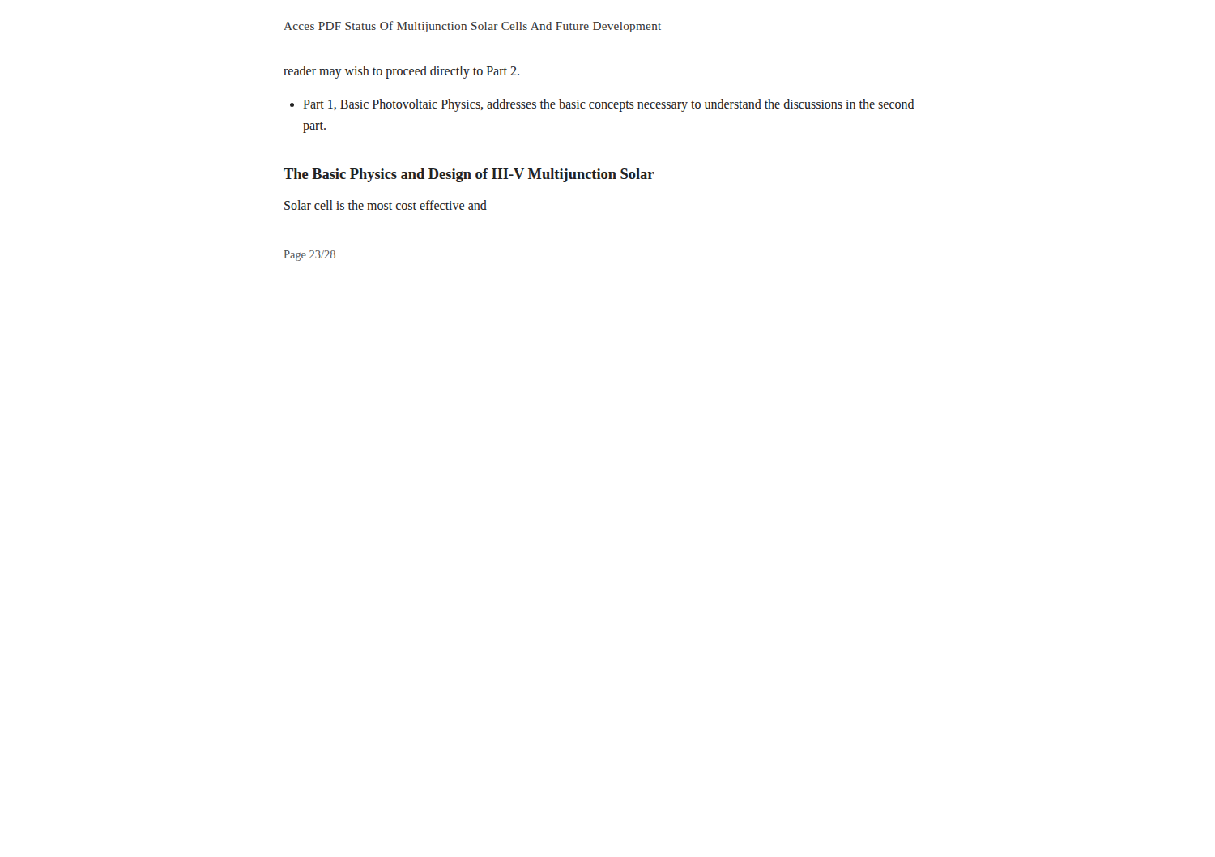Acces PDF Status Of Multijunction Solar Cells And Future Development
reader may wish to proceed directly to Part 2.
Part 1, Basic Photovoltaic Physics, addresses the basic concepts necessary to understand the discussions in the second part.
The Basic Physics and Design of III-V Multijunction Solar
Solar cell is the most cost effective and
Page 23/28